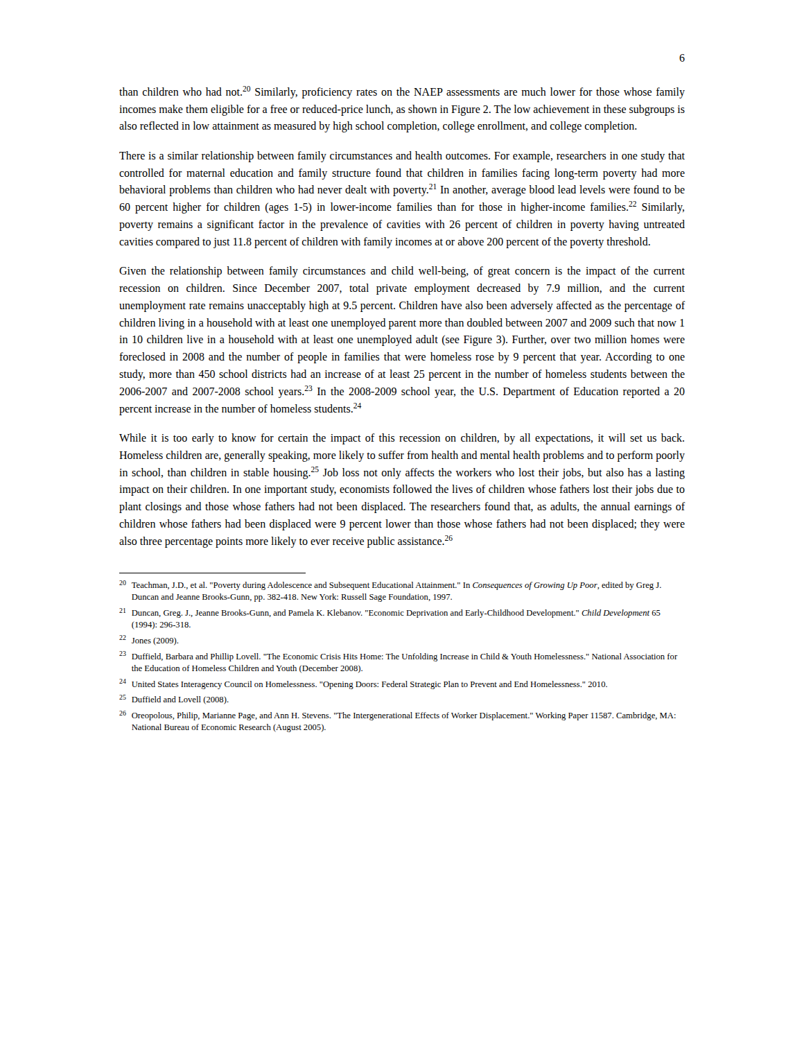6
than children who had not.20 Similarly, proficiency rates on the NAEP assessments are much lower for those whose family incomes make them eligible for a free or reduced-price lunch, as shown in Figure 2. The low achievement in these subgroups is also reflected in low attainment as measured by high school completion, college enrollment, and college completion.
There is a similar relationship between family circumstances and health outcomes. For example, researchers in one study that controlled for maternal education and family structure found that children in families facing long-term poverty had more behavioral problems than children who had never dealt with poverty.21 In another, average blood lead levels were found to be 60 percent higher for children (ages 1-5) in lower-income families than for those in higher-income families.22 Similarly, poverty remains a significant factor in the prevalence of cavities with 26 percent of children in poverty having untreated cavities compared to just 11.8 percent of children with family incomes at or above 200 percent of the poverty threshold.
Given the relationship between family circumstances and child well-being, of great concern is the impact of the current recession on children. Since December 2007, total private employment decreased by 7.9 million, and the current unemployment rate remains unacceptably high at 9.5 percent. Children have also been adversely affected as the percentage of children living in a household with at least one unemployed parent more than doubled between 2007 and 2009 such that now 1 in 10 children live in a household with at least one unemployed adult (see Figure 3). Further, over two million homes were foreclosed in 2008 and the number of people in families that were homeless rose by 9 percent that year. According to one study, more than 450 school districts had an increase of at least 25 percent in the number of homeless students between the 2006-2007 and 2007-2008 school years.23 In the 2008-2009 school year, the U.S. Department of Education reported a 20 percent increase in the number of homeless students.24
While it is too early to know for certain the impact of this recession on children, by all expectations, it will set us back. Homeless children are, generally speaking, more likely to suffer from health and mental health problems and to perform poorly in school, than children in stable housing.25 Job loss not only affects the workers who lost their jobs, but also has a lasting impact on their children. In one important study, economists followed the lives of children whose fathers lost their jobs due to plant closings and those whose fathers had not been displaced. The researchers found that, as adults, the annual earnings of children whose fathers had been displaced were 9 percent lower than those whose fathers had not been displaced; they were also three percentage points more likely to ever receive public assistance.26
Teachman, J.D., et al. "Poverty during Adolescence and Subsequent Educational Attainment." In Consequences of Growing Up Poor, edited by Greg J. Duncan and Jeanne Brooks-Gunn, pp. 382-418. New York: Russell Sage Foundation, 1997.
Duncan, Greg. J., Jeanne Brooks-Gunn, and Pamela K. Klebanov. "Economic Deprivation and Early-Childhood Development." Child Development 65 (1994): 296-318.
Jones (2009).
Duffield, Barbara and Phillip Lovell. "The Economic Crisis Hits Home: The Unfolding Increase in Child & Youth Homelessness." National Association for the Education of Homeless Children and Youth (December 2008).
United States Interagency Council on Homelessness. "Opening Doors: Federal Strategic Plan to Prevent and End Homelessness." 2010.
Duffield and Lovell (2008).
Oreopolous, Philip, Marianne Page, and Ann H. Stevens. "The Intergenerational Effects of Worker Displacement." Working Paper 11587. Cambridge, MA: National Bureau of Economic Research (August 2005).